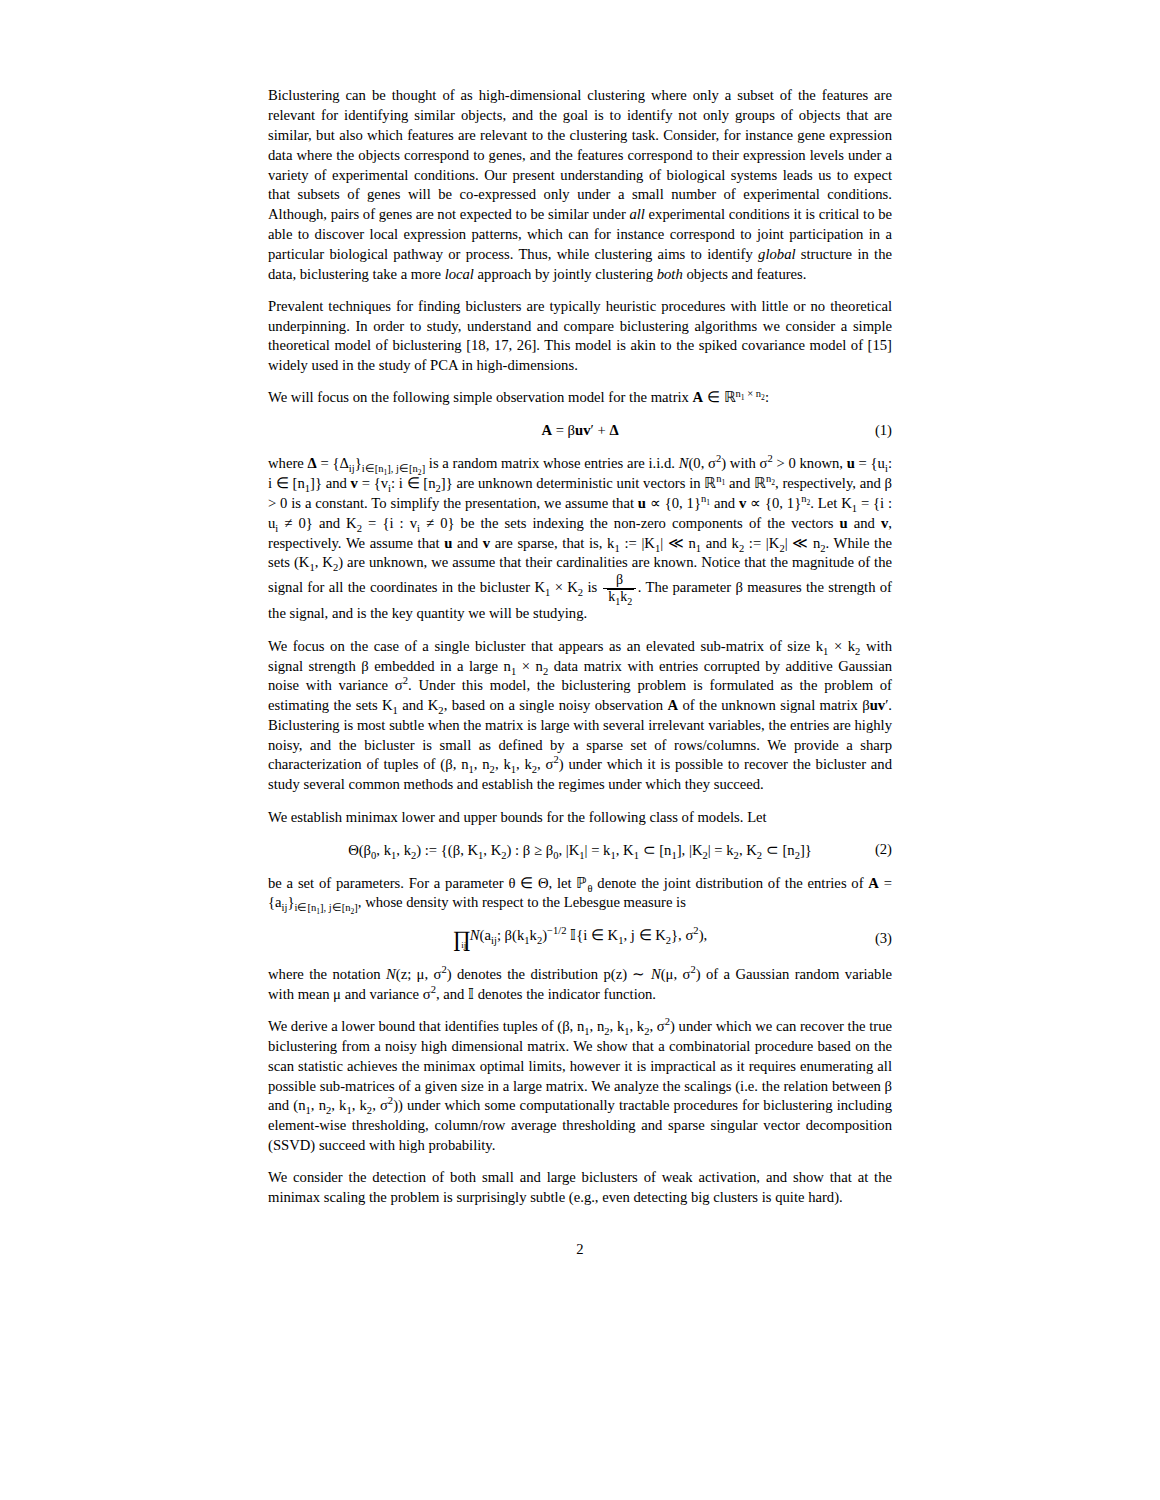Biclustering can be thought of as high-dimensional clustering where only a subset of the features are relevant for identifying similar objects, and the goal is to identify not only groups of objects that are similar, but also which features are relevant to the clustering task. Consider, for instance gene expression data where the objects correspond to genes, and the features correspond to their expression levels under a variety of experimental conditions. Our present understanding of biological systems leads us to expect that subsets of genes will be co-expressed only under a small number of experimental conditions. Although, pairs of genes are not expected to be similar under all experimental conditions it is critical to be able to discover local expression patterns, which can for instance correspond to joint participation in a particular biological pathway or process. Thus, while clustering aims to identify global structure in the data, biclustering take a more local approach by jointly clustering both objects and features.
Prevalent techniques for finding biclusters are typically heuristic procedures with little or no theoretical underpinning. In order to study, understand and compare biclustering algorithms we consider a simple theoretical model of biclustering [18, 17, 26]. This model is akin to the spiked covariance model of [15] widely used in the study of PCA in high-dimensions.
We will focus on the following simple observation model for the matrix A ∈ ℝn1 × n2:
A = βuv′ + Δ (1)
where Δ = {Δij}i∈[n1], j∈[n2] is a random matrix whose entries are i.i.d. N(0, σ2) with σ2 > 0 known, u = {ui: i ∈ [n1]} and v = {vi: i ∈ [n2]} are unknown deterministic unit vectors in ℝn1 and ℝn2, respectively, and β > 0 is a constant. To simplify the presentation, we assume that u ∝ {0, 1}n1 and v ∝ {0, 1}n2. Let K1 = {i : ui ≠ 0} and K2 = {i : vi ≠ 0} be the sets indexing the non-zero components of the vectors u and v, respectively. We assume that u and v are sparse, that is, k1 := |K1| ≪ n1 and k2 := |K2| ≪ n2. While the sets (K1, K2) are unknown, we assume that their cardinalities are known. Notice that the magnitude of the signal for all the coordinates in the bicluster K1 × K2 is βk1k2. The parameter β measures the strength of the signal, and is the key quantity we will be studying.
We focus on the case of a single bicluster that appears as an elevated sub-matrix of size k1 × k2 with signal strength β embedded in a large n1 × n2 data matrix with entries corrupted by additive Gaussian noise with variance σ2. Under this model, the biclustering problem is formulated as the problem of estimating the sets K1 and K2, based on a single noisy observation A of the unknown signal matrix βuv′. Biclustering is most subtle when the matrix is large with several irrelevant variables, the entries are highly noisy, and the bicluster is small as defined by a sparse set of rows/columns. We provide a sharp characterization of tuples of (β, n1, n2, k1, k2, σ2) under which it is possible to recover the bicluster and study several common methods and establish the regimes under which they succeed.
We establish minimax lower and upper bounds for the following class of models. Let
Θ(β0, k1, k2) := {(β, K1, K2) : β ≥ β0, |K1| = k1, K1 ⊂ [n1], |K2| = k2, K2 ⊂ [n2]} (2)
be a set of parameters. For a parameter θ ∈ Θ, let ℙθ denote the joint distribution of the entries of A = {aij}i∈[n1], j∈[n2], whose density with respect to the Lebesgue measure is
∏ij N(aij; β(k1k2)−1/2 𝕀{i ∈ K1, j ∈ K2}, σ2), (3)
where the notation N(z; μ, σ2) denotes the distribution p(z) ∼ N(μ, σ2) of a Gaussian random variable with mean μ and variance σ2, and 𝕀 denotes the indicator function.
We derive a lower bound that identifies tuples of (β, n1, n2, k1, k2, σ2) under which we can recover the true biclustering from a noisy high dimensional matrix. We show that a combinatorial procedure based on the scan statistic achieves the minimax optimal limits, however it is impractical as it requires enumerating all possible sub-matrices of a given size in a large matrix. We analyze the scalings (i.e. the relation between β and (n1, n2, k1, k2, σ2)) under which some computationally tractable procedures for biclustering including element-wise thresholding, column/row average thresholding and sparse singular vector decomposition (SSVD) succeed with high probability.
We consider the detection of both small and large biclusters of weak activation, and show that at the minimax scaling the problem is surprisingly subtle (e.g., even detecting big clusters is quite hard).
2